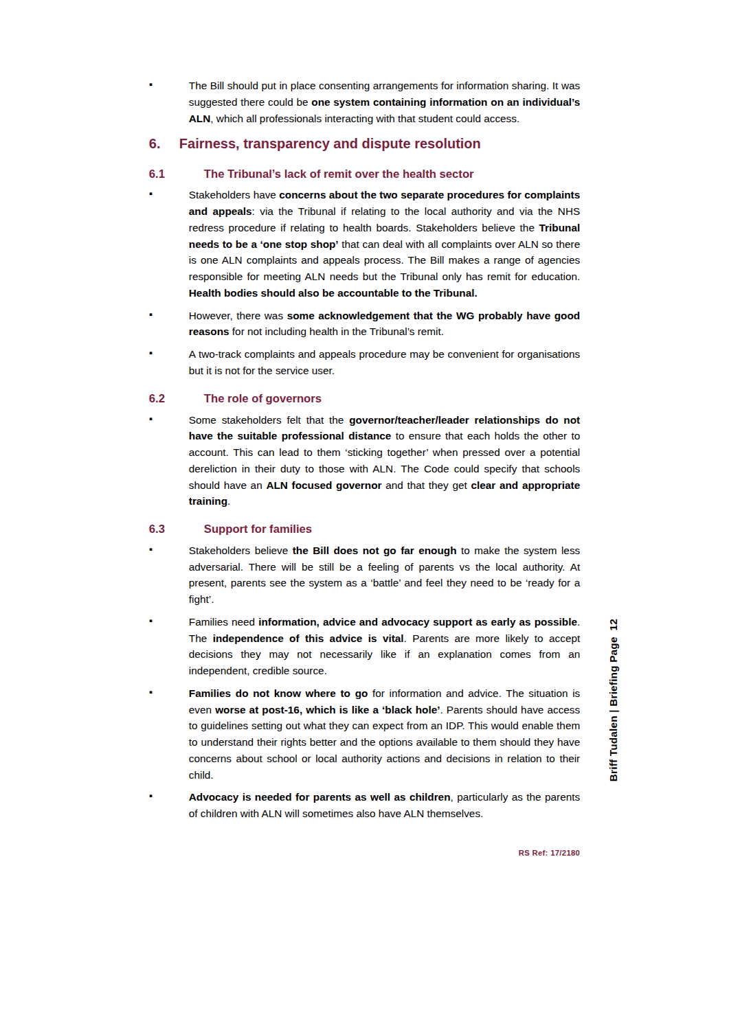The Bill should put in place consenting arrangements for information sharing. It was suggested there could be one system containing information on an individual’s ALN, which all professionals interacting with that student could access.
6. Fairness, transparency and dispute resolution
6.1 The Tribunal’s lack of remit over the health sector
Stakeholders have concerns about the two separate procedures for complaints and appeals: via the Tribunal if relating to the local authority and via the NHS redress procedure if relating to health boards. Stakeholders believe the Tribunal needs to be a ‘one stop shop’ that can deal with all complaints over ALN so there is one ALN complaints and appeals process. The Bill makes a range of agencies responsible for meeting ALN needs but the Tribunal only has remit for education. Health bodies should also be accountable to the Tribunal.
However, there was some acknowledgement that the WG probably have good reasons for not including health in the Tribunal’s remit.
A two-track complaints and appeals procedure may be convenient for organisations but it is not for the service user.
6.2 The role of governors
Some stakeholders felt that the governor/teacher/leader relationships do not have the suitable professional distance to ensure that each holds the other to account. This can lead to them ‘sticking together’ when pressed over a potential dereliction in their duty to those with ALN. The Code could specify that schools should have an ALN focused governor and that they get clear and appropriate training.
6.3 Support for families
Stakeholders believe the Bill does not go far enough to make the system less adversarial. There will be still be a feeling of parents vs the local authority. At present, parents see the system as a ‘battle’ and feel they need to be ‘ready for a fight’.
Families need information, advice and advocacy support as early as possible. The independence of this advice is vital. Parents are more likely to accept decisions they may not necessarily like if an explanation comes from an independent, credible source.
Families do not know where to go for information and advice. The situation is even worse at post-16, which is like a ‘black hole’. Parents should have access to guidelines setting out what they can expect from an IDP. This would enable them to understand their rights better and the options available to them should they have concerns about school or local authority actions and decisions in relation to their child.
Advocacy is needed for parents as well as children, particularly as the parents of children with ALN will sometimes also have ALN themselves.
Briff Tudalen | Briefing Page 12
RS Ref: 17/2180